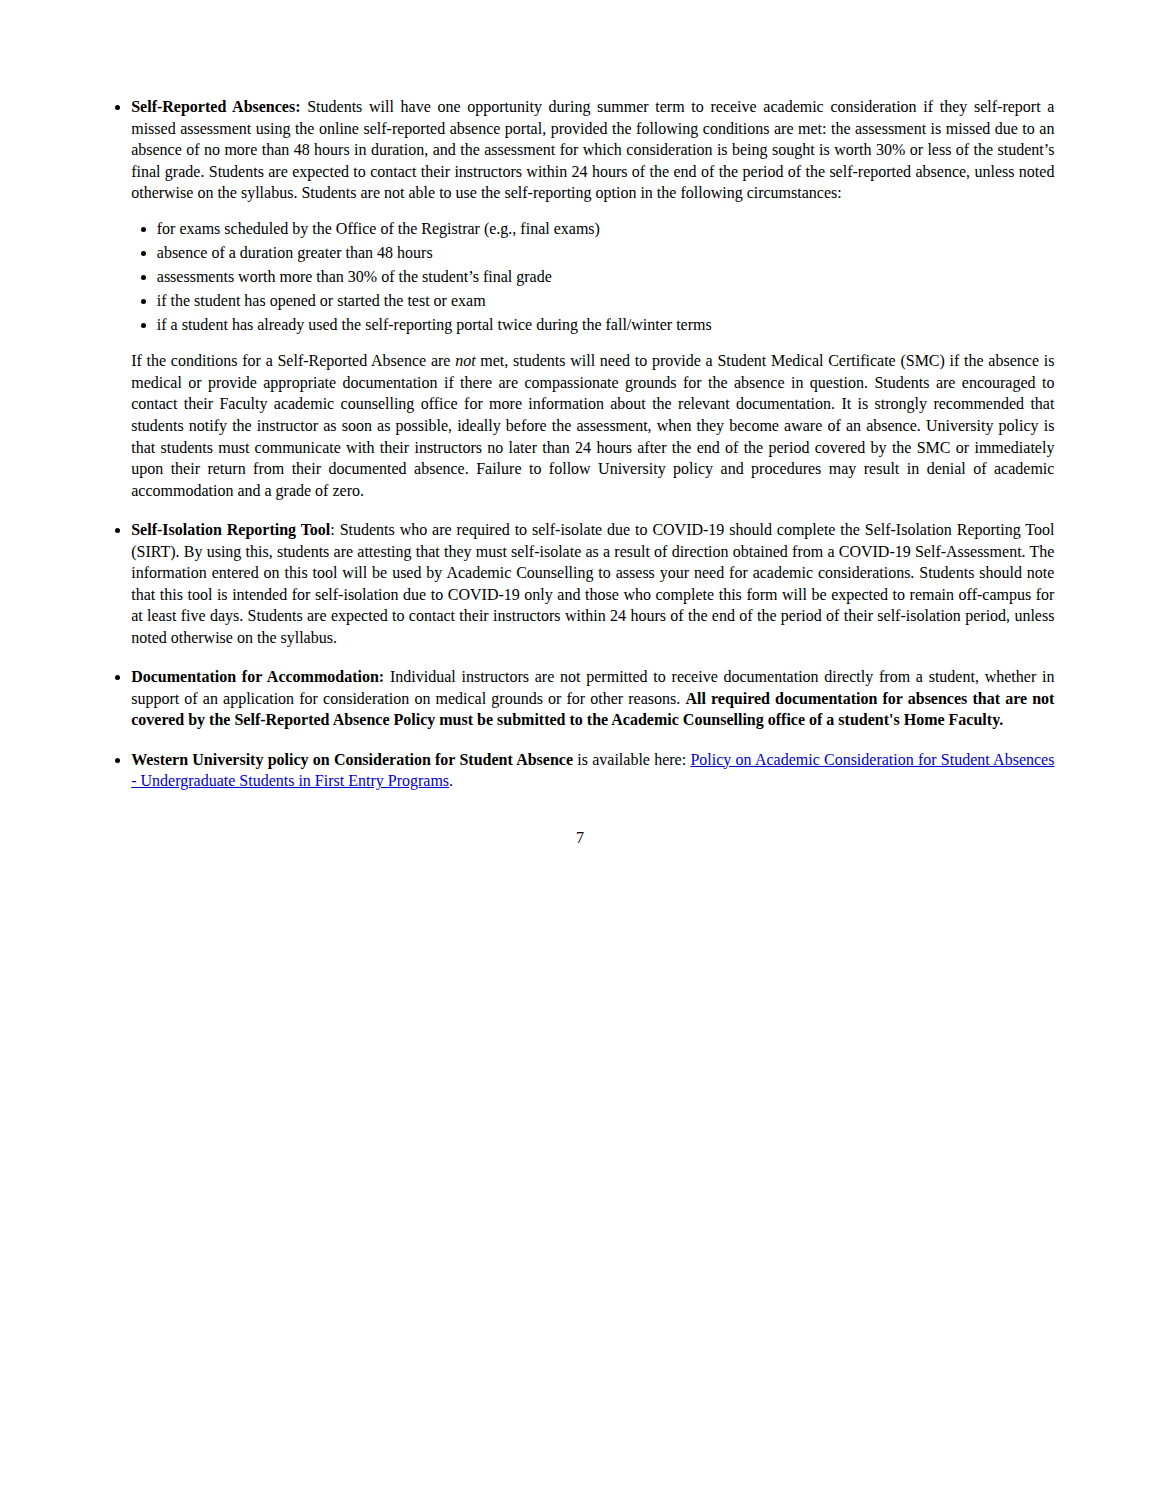Self-Reported Absences: Students will have one opportunity during summer term to receive academic consideration if they self-report a missed assessment using the online self-reported absence portal, provided the following conditions are met: the assessment is missed due to an absence of no more than 48 hours in duration, and the assessment for which consideration is being sought is worth 30% or less of the student’s final grade. Students are expected to contact their instructors within 24 hours of the end of the period of the self-reported absence, unless noted otherwise on the syllabus. Students are not able to use the self-reporting option in the following circumstances:
for exams scheduled by the Office of the Registrar (e.g., final exams)
absence of a duration greater than 48 hours
assessments worth more than 30% of the student’s final grade
if the student has opened or started the test or exam
if a student has already used the self-reporting portal twice during the fall/winter terms
If the conditions for a Self-Reported Absence are not met, students will need to provide a Student Medical Certificate (SMC) if the absence is medical or provide appropriate documentation if there are compassionate grounds for the absence in question. Students are encouraged to contact their Faculty academic counselling office for more information about the relevant documentation. It is strongly recommended that students notify the instructor as soon as possible, ideally before the assessment, when they become aware of an absence. University policy is that students must communicate with their instructors no later than 24 hours after the end of the period covered by the SMC or immediately upon their return from their documented absence. Failure to follow University policy and procedures may result in denial of academic accommodation and a grade of zero.
Self-Isolation Reporting Tool: Students who are required to self-isolate due to COVID-19 should complete the Self-Isolation Reporting Tool (SIRT). By using this, students are attesting that they must self-isolate as a result of direction obtained from a COVID-19 Self-Assessment. The information entered on this tool will be used by Academic Counselling to assess your need for academic considerations. Students should note that this tool is intended for self-isolation due to COVID-19 only and those who complete this form will be expected to remain off-campus for at least five days. Students are expected to contact their instructors within 24 hours of the end of the period of their self-isolation period, unless noted otherwise on the syllabus.
Documentation for Accommodation: Individual instructors are not permitted to receive documentation directly from a student, whether in support of an application for consideration on medical grounds or for other reasons. All required documentation for absences that are not covered by the Self-Reported Absence Policy must be submitted to the Academic Counselling office of a student's Home Faculty.
Western University policy on Consideration for Student Absence is available here: Policy on Academic Consideration for Student Absences - Undergraduate Students in First Entry Programs.
7